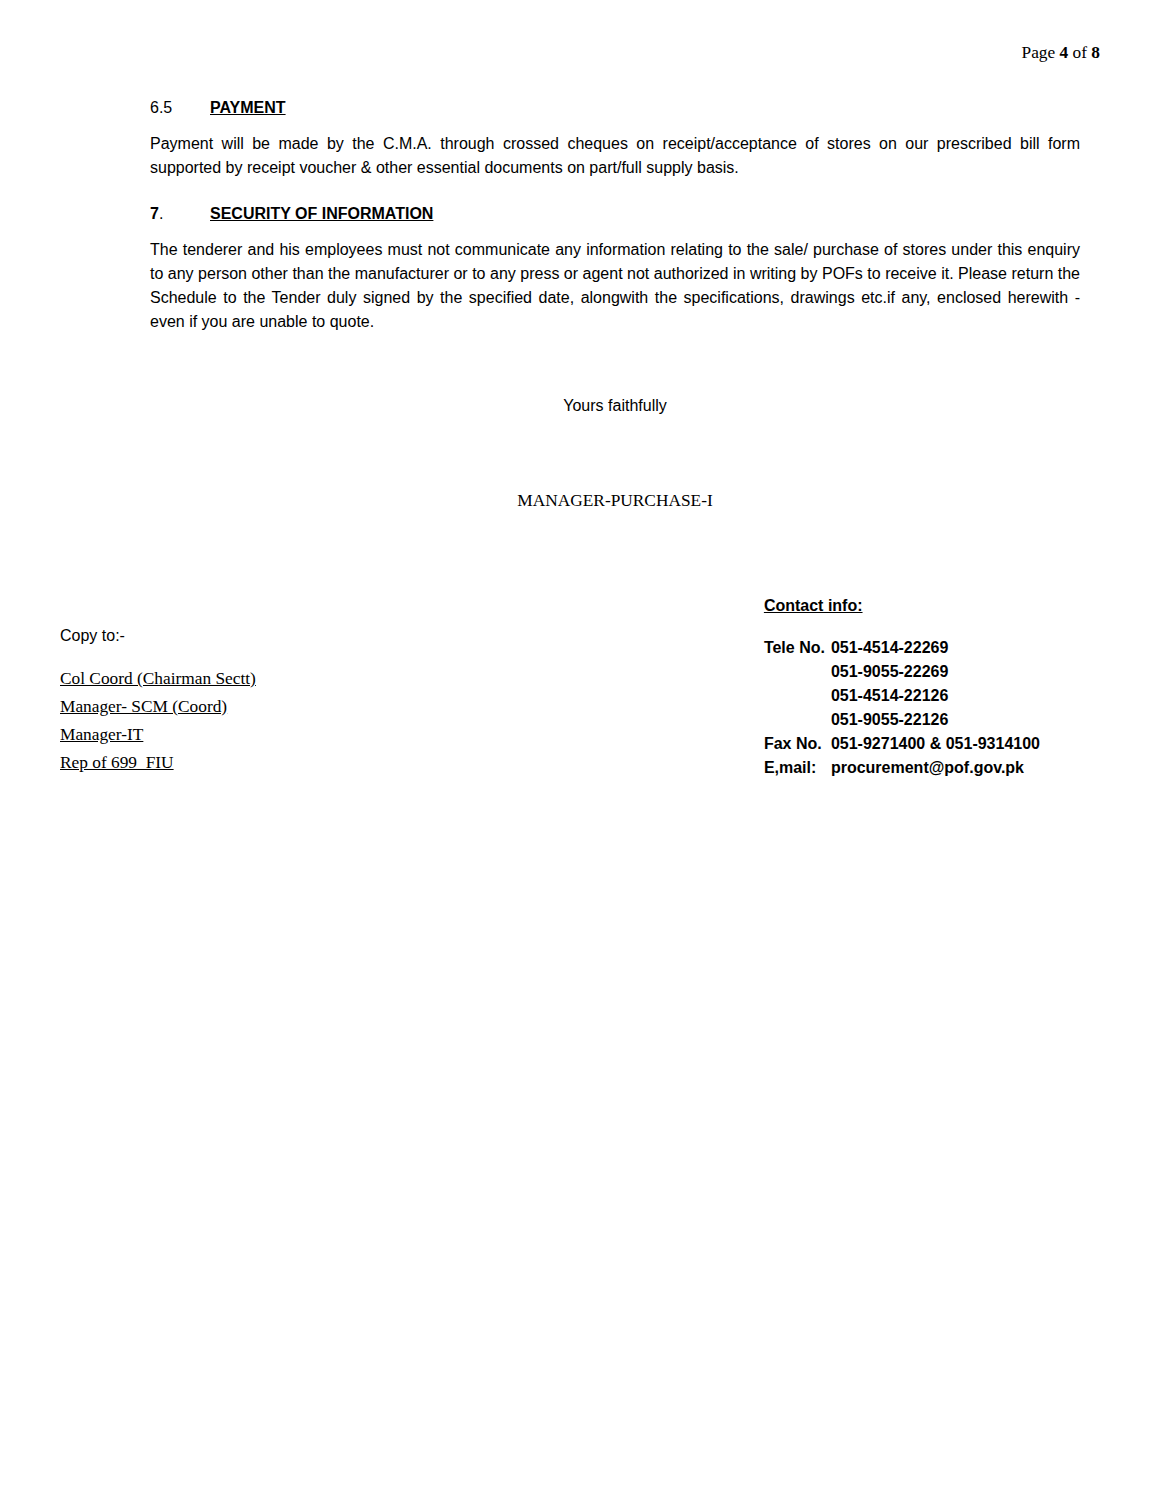Page 4 of 8
6.5 PAYMENT
Payment will be made by the C.M.A. through crossed cheques on receipt/acceptance of stores on our prescribed bill form supported by receipt voucher & other essential documents on part/full supply basis.
7. SECURITY OF INFORMATION
The tenderer and his employees must not communicate any information relating to the sale/ purchase of stores under this enquiry to any person other than the manufacturer or to any press or agent not authorized in writing by POFs to receive it. Please return the Schedule to the Tender duly signed by the specified date, alongwith the specifications, drawings etc.if any, enclosed herewith - even if you are unable to quote.
Yours faithfully
MANAGER-PURCHASE-I
Copy to:-
Col Coord (Chairman Sectt)
Manager- SCM (Coord)
Manager-IT
Rep of 699 FIU
Contact info:
| Tele No. | 051-4514-22269 |
| | 051-9055-22269 |
| | 051-4514-22126 |
| | 051-9055-22126 |
| Fax No. | 051-9271400 & 051-9314100 |
| E,mail: | procurement@pof.gov.pk |